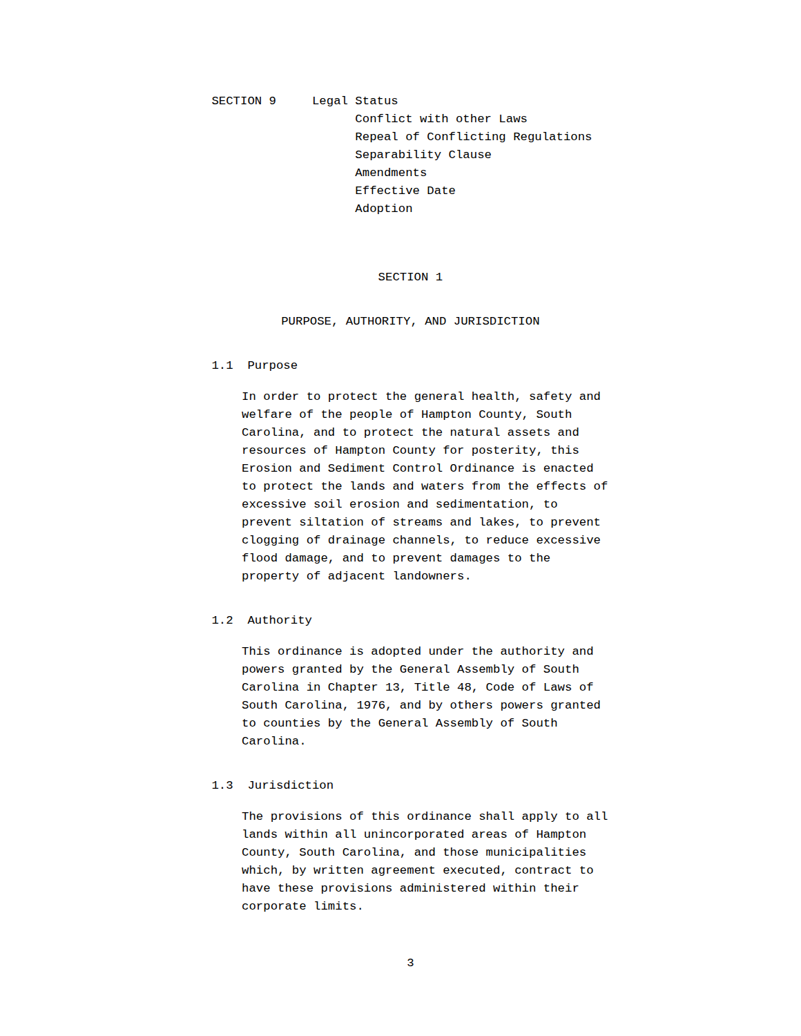SECTION 9
Legal Status
Conflict with other Laws
Repeal of Conflicting Regulations
Separability Clause
Amendments
Effective Date
Adoption
SECTION 1
PURPOSE, AUTHORITY, AND JURISDICTION
1.1 Purpose
In order to protect the general health, safety and welfare of the people of Hampton County, South Carolina, and to protect the natural assets and resources of Hampton County for posterity, this Erosion and Sediment Control Ordinance is enacted to protect the lands and waters from the effects of excessive soil erosion and sedimentation, to prevent siltation of streams and lakes, to prevent clogging of drainage channels, to reduce excessive flood damage, and to prevent damages to the property of adjacent landowners.
1.2 Authority
This ordinance is adopted under the authority and powers granted by the General Assembly of South Carolina in Chapter 13, Title 48, Code of Laws of South Carolina, 1976, and by others powers granted to counties by the General Assembly of South Carolina.
1.3 Jurisdiction
The provisions of this ordinance shall apply to all lands within all unincorporated areas of Hampton County, South Carolina, and those municipalities which, by written agreement executed, contract to have these provisions administered within their corporate limits.
3